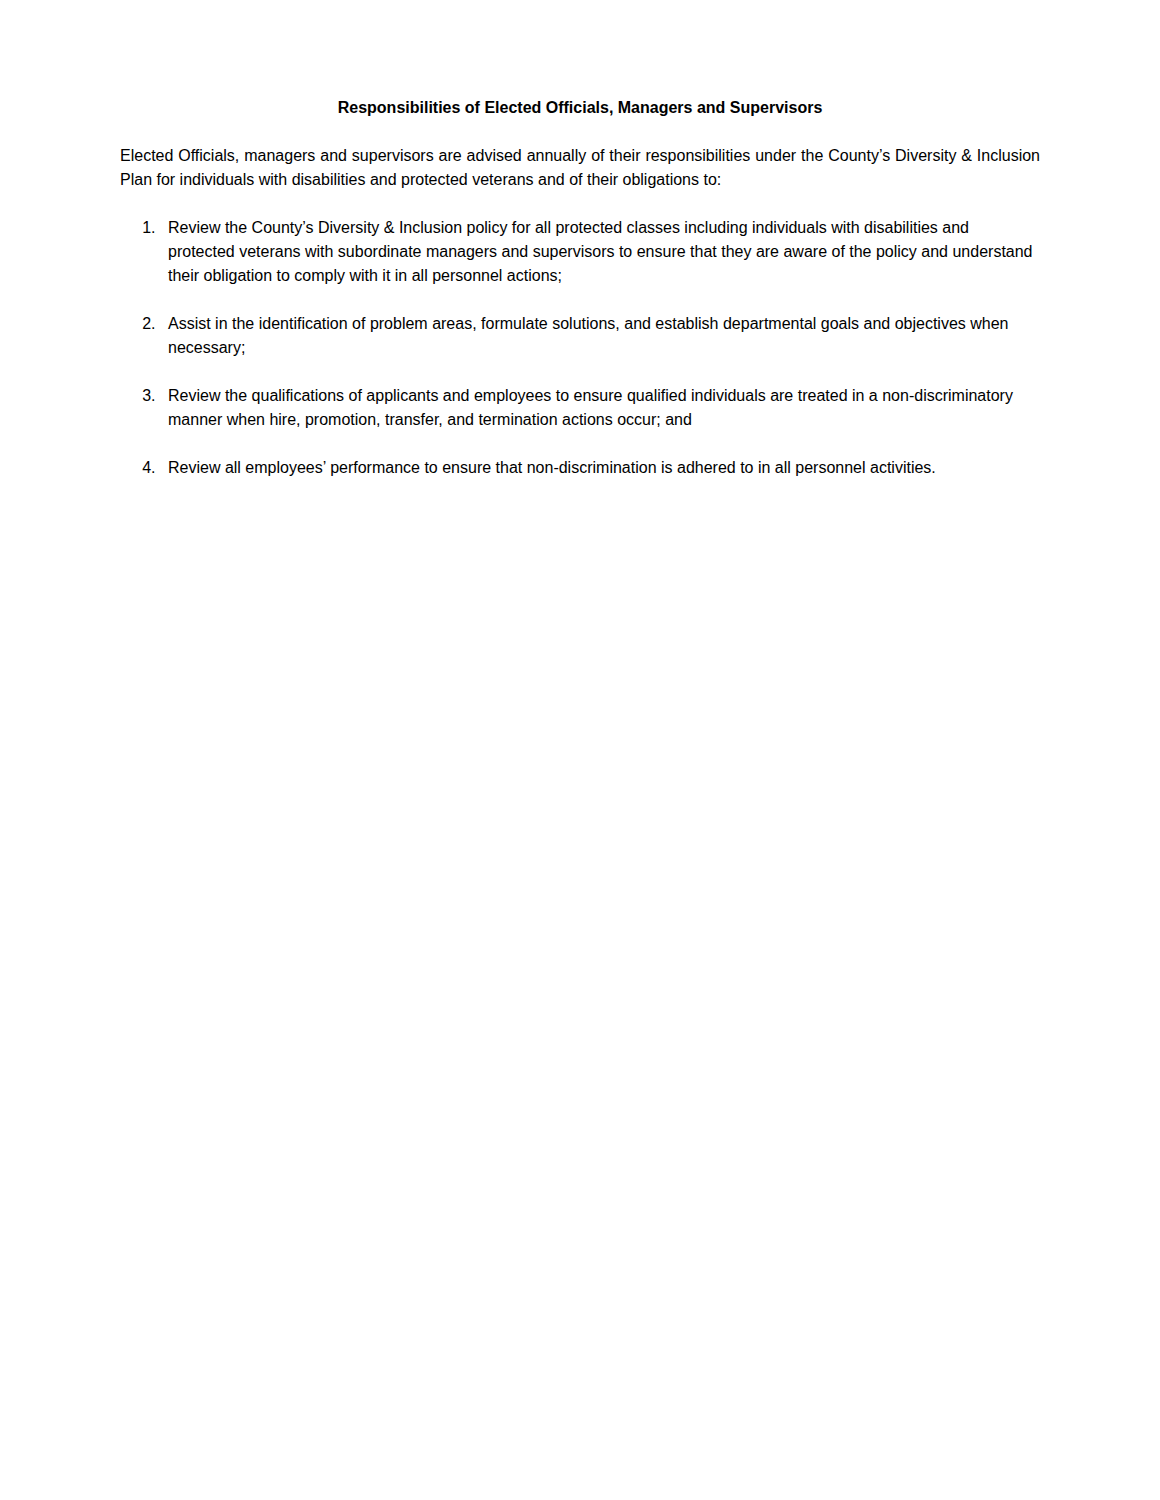Responsibilities of Elected Officials, Managers and Supervisors
Elected Officials, managers and supervisors are advised annually of their responsibilities under the County’s Diversity & Inclusion Plan for individuals with disabilities and protected veterans and of their obligations to:
Review the County’s Diversity & Inclusion policy for all protected classes including individuals with disabilities and protected veterans with subordinate managers and supervisors to ensure that they are aware of the policy and understand their obligation to comply with it in all personnel actions;
Assist in the identification of problem areas, formulate solutions, and establish departmental goals and objectives when necessary;
Review the qualifications of applicants and employees to ensure qualified individuals are treated in a non-discriminatory manner when hire, promotion, transfer, and termination actions occur; and
Review all employees’ performance to ensure that non-discrimination is adhered to in all personnel activities.